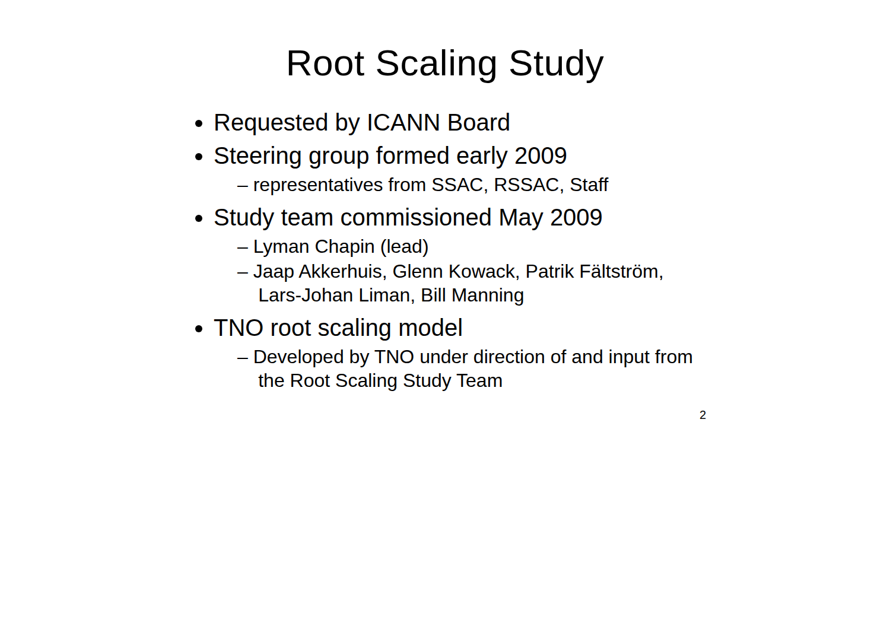Root Scaling Study
Requested by ICANN Board
Steering group formed early 2009
representatives from SSAC, RSSAC, Staff
Study team commissioned May 2009
Lyman Chapin (lead)
Jaap Akkerhuis, Glenn Kowack, Patrik Fältström, Lars-Johan Liman, Bill Manning
TNO root scaling model
Developed by TNO under direction of and input from the Root Scaling Study Team
2